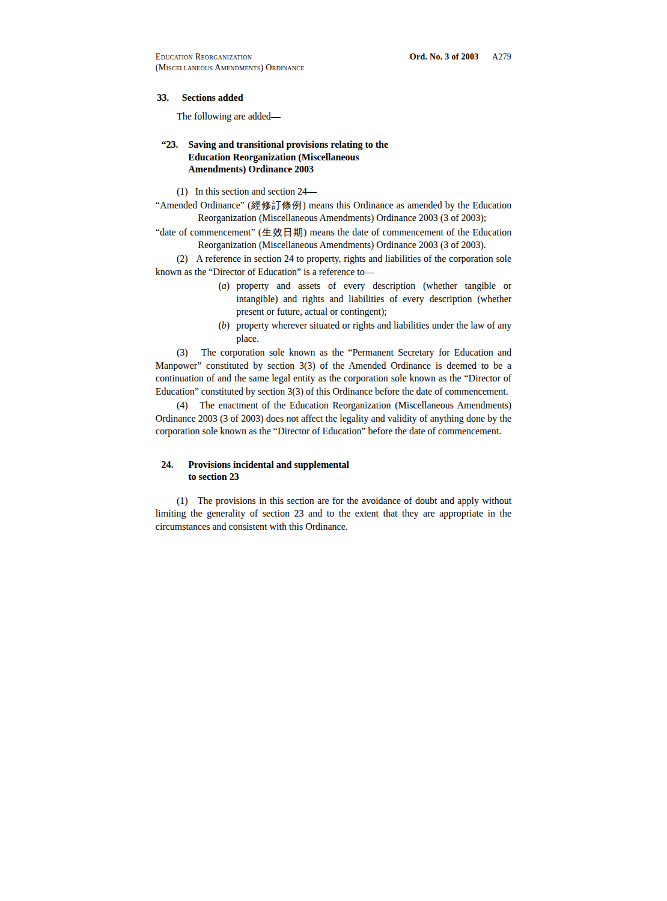Education Reorganization
(Miscellaneous Amendments) Ordinance
Ord. No. 3 of 2003 A279
33. Sections added
The following are added—
“23. Saving and transitional provisions relating to the
Education Reorganization (Miscellaneous
Amendments) Ordinance 2003
(1) In this section and section 24—
“Amended Ordinance” (經修訂條例) means this Ordinance as amended by the Education Reorganization (Miscellaneous Amendments) Ordinance 2003 (3 of 2003);
“date of commencement” (生效日期) means the date of commencement of the Education Reorganization (Miscellaneous Amendments) Ordinance 2003 (3 of 2003).
(2) A reference in section 24 to property, rights and liabilities of the corporation sole known as the “Director of Education” is a reference to—
(a) property and assets of every description (whether tangible or intangible) and rights and liabilities of every description (whether present or future, actual or contingent);
(b) property wherever situated or rights and liabilities under the law of any place.
(3) The corporation sole known as the “Permanent Secretary for Education and Manpower” constituted by section 3(3) of the Amended Ordinance is deemed to be a continuation of and the same legal entity as the corporation sole known as the “Director of Education” constituted by section 3(3) of this Ordinance before the date of commencement.
(4) The enactment of the Education Reorganization (Miscellaneous Amendments) Ordinance 2003 (3 of 2003) does not affect the legality and validity of anything done by the corporation sole known as the “Director of Education” before the date of commencement.
24. Provisions incidental and supplemental
to section 23
(1) The provisions in this section are for the avoidance of doubt and apply without limiting the generality of section 23 and to the extent that they are appropriate in the circumstances and consistent with this Ordinance.